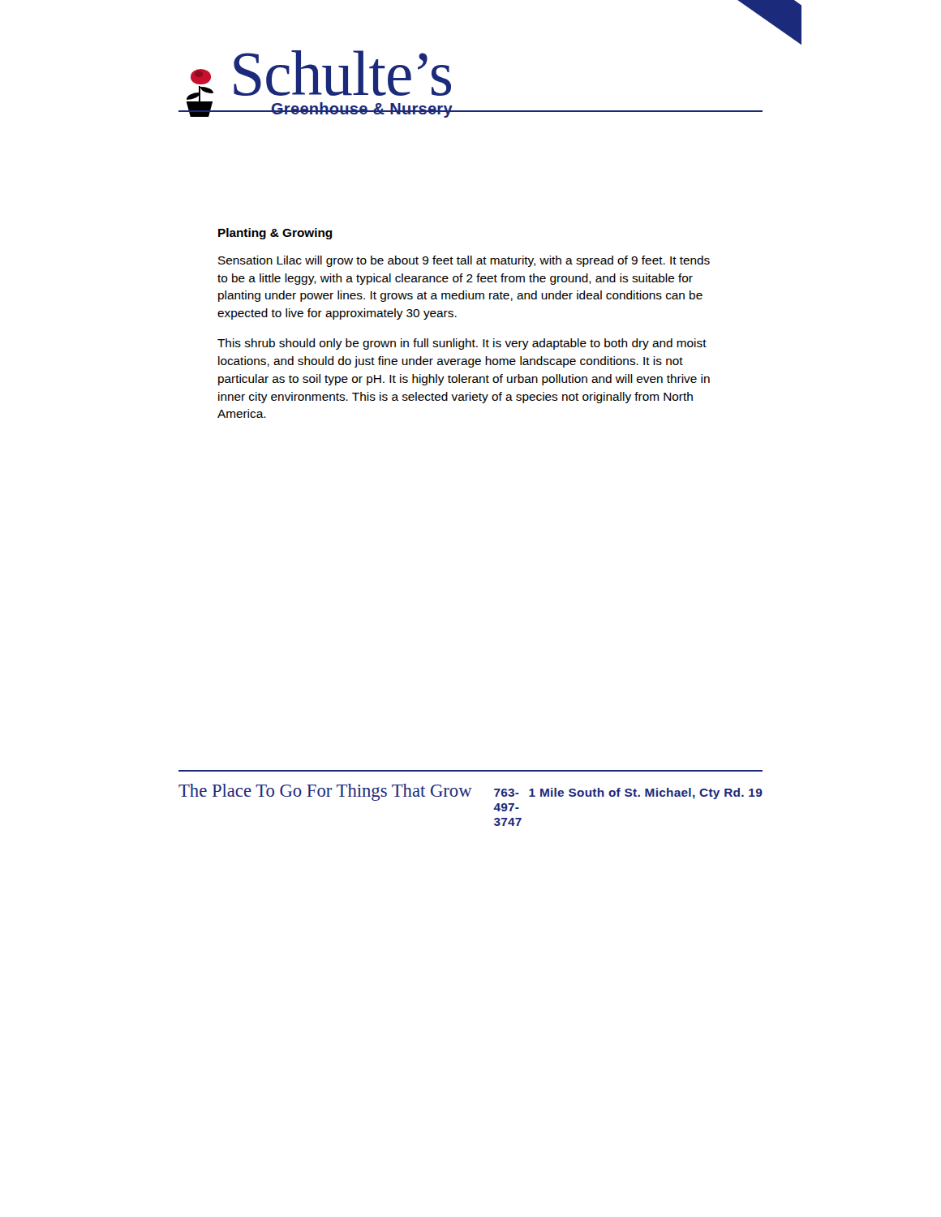Since 1963
Schulte’s Greenhouse & Nursery
Planting & Growing
Sensation Lilac will grow to be about 9 feet tall at maturity, with a spread of 9 feet. It tends to be a little leggy, with a typical clearance of 2 feet from the ground, and is suitable for planting under power lines. It grows at a medium rate, and under ideal conditions can be expected to live for approximately 30 years.
This shrub should only be grown in full sunlight. It is very adaptable to both dry and moist locations, and should do just fine under average home landscape conditions. It is not particular as to soil type or pH. It is highly tolerant of urban pollution and will even thrive in inner city environments. This is a selected variety of a species not originally from North America.
The Place To Go For Things That Grow 763-497-3747 1 Mile South of St. Michael, Cty Rd. 19